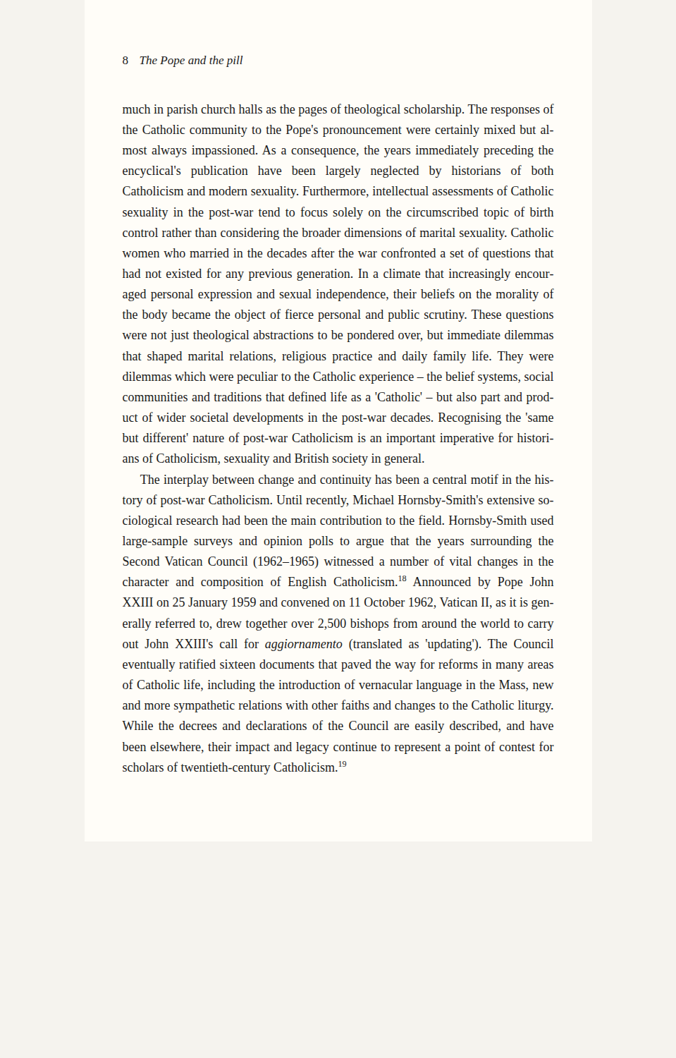8 The Pope and the pill
much in parish church halls as the pages of theological scholarship. The responses of the Catholic community to the Pope's pronouncement were certainly mixed but almost always impassioned. As a consequence, the years immediately preceding the encyclical's publication have been largely neglected by historians of both Catholicism and modern sexuality. Furthermore, intellectual assessments of Catholic sexuality in the post-war tend to focus solely on the circumscribed topic of birth control rather than considering the broader dimensions of marital sexuality. Catholic women who married in the decades after the war confronted a set of questions that had not existed for any previous generation. In a climate that increasingly encouraged personal expression and sexual independence, their beliefs on the morality of the body became the object of fierce personal and public scrutiny. These questions were not just theological abstractions to be pondered over, but immediate dilemmas that shaped marital relations, religious practice and daily family life. They were dilemmas which were peculiar to the Catholic experience – the belief systems, social communities and traditions that defined life as a 'Catholic' – but also part and product of wider societal developments in the post-war decades. Recognising the 'same but different' nature of post-war Catholicism is an important imperative for historians of Catholicism, sexuality and British society in general.
The interplay between change and continuity has been a central motif in the history of post-war Catholicism. Until recently, Michael Hornsby-Smith's extensive sociological research had been the main contribution to the field. Hornsby-Smith used large-sample surveys and opinion polls to argue that the years surrounding the Second Vatican Council (1962–1965) witnessed a number of vital changes in the character and composition of English Catholicism.18 Announced by Pope John XXIII on 25 January 1959 and convened on 11 October 1962, Vatican II, as it is generally referred to, drew together over 2,500 bishops from around the world to carry out John XXIII's call for aggiornamento (translated as 'updating'). The Council eventually ratified sixteen documents that paved the way for reforms in many areas of Catholic life, including the introduction of vernacular language in the Mass, new and more sympathetic relations with other faiths and changes to the Catholic liturgy. While the decrees and declarations of the Council are easily described, and have been elsewhere, their impact and legacy continue to represent a point of contest for scholars of twentieth-century Catholicism.19